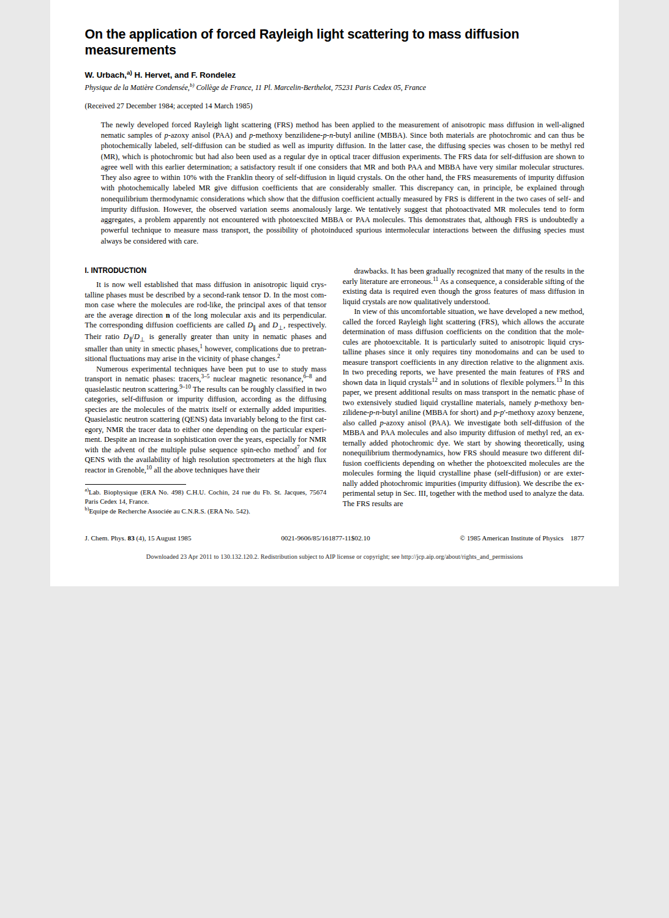On the application of forced Rayleigh light scattering to mass diffusion measurements
W. Urbach,a) H. Hervet, and F. Rondelez
Physique de la Matière Condensée,b) Collège de France, 11 Pl. Marcelin-Berthelot, 75231 Paris Cedex 05, France
(Received 27 December 1984; accepted 14 March 1985)
The newly developed forced Rayleigh light scattering (FRS) method has been applied to the measurement of anisotropic mass diffusion in well-aligned nematic samples of p-azoxy anisol (PAA) and p-methoxy benzilidene-p-n-butyl aniline (MBBA). Since both materials are photochromic and can thus be photochemically labeled, self-diffusion can be studied as well as impurity diffusion. In the latter case, the diffusing species was chosen to be methyl red (MR), which is photochromic but had also been used as a regular dye in optical tracer diffusion experiments. The FRS data for self-diffusion are shown to agree well with this earlier determination; a satisfactory result if one considers that MR and both PAA and MBBA have very similar molecular structures. They also agree to within 10% with the Franklin theory of self-diffusion in liquid crystals. On the other hand, the FRS measurements of impurity diffusion with photochemically labeled MR give diffusion coefficients that are considerably smaller. This discrepancy can, in principle, be explained through nonequilibrium thermodynamic considerations which show that the diffusion coefficient actually measured by FRS is different in the two cases of self- and impurity diffusion. However, the observed variation seems anomalously large. We tentatively suggest that photoactivated MR molecules tend to form aggregates, a problem apparently not encountered with photoexcited MBBA or PAA molecules. This demonstrates that, although FRS is undoubtedly a powerful technique to measure mass transport, the possibility of photoinduced spurious intermolecular interactions between the diffusing species must always be considered with care.
I. Introduction
It is now well established that mass diffusion in anisotropic liquid crystalline phases must be described by a second-rank tensor D. In the most common case where the molecules are rod-like, the principal axes of that tensor are the average direction n of the long molecular axis and its perpendicular. The corresponding diffusion coefficients are called D∥ and D⊥, respectively. Their ratio D∥/D⊥ is generally greater than unity in nematic phases and smaller than unity in smectic phases,1 however, complications due to pretransitional fluctuations may arise in the vicinity of phase changes.2
Numerous experimental techniques have been put to use to study mass transport in nematic phases: tracers,3–5 nuclear magnetic resonance,6–8 and quasielastic neutron scattering.9–10 The results can be roughly classified in two categories, self-diffusion or impurity diffusion, according as the diffusing species are the molecules of the matrix itself or externally added impurities. Quasielastic neutron scattering (QENS) data invariably belong to the first category, NMR the tracer data to either one depending on the particular experiment. Despite an increase in sophistication over the years, especially for NMR with the advent of the multiple pulse sequence spin-echo method7 and for QENS with the availability of high resolution spectrometers at the high flux reactor in Grenoble,10 all the above techniques have their
a)Lab. Biophysique (ERA No. 498) C.H.U. Cochin, 24 rue du Fb. St. Jacques, 75674 Paris Cedex 14, France.
b)Equipe de Recherche Associée au C.N.R.S. (ERA No. 542).
drawbacks. It has been gradually recognized that many of the results in the early literature are erroneous.11 As a consequence, a considerable sifting of the existing data is required even though the gross features of mass diffusion in liquid crystals are now qualitatively understood.
In view of this uncomfortable situation, we have developed a new method, called the forced Rayleigh light scattering (FRS), which allows the accurate determination of mass diffusion coefficients on the condition that the molecules are photoexcitable. It is particularly suited to anisotropic liquid crystalline phases since it only requires tiny monodomains and can be used to measure transport coefficients in any direction relative to the alignment axis. In two preceding reports, we have presented the main features of FRS and shown data in liquid crystals12 and in solutions of flexible polymers.13 In this paper, we present additional results on mass transport in the nematic phase of two extensively studied liquid crystalline materials, namely p-methoxy benzilidene-p-n-butyl aniline (MBBA for short) and p-p′-methoxy azoxy benzene, also called p-azoxy anisol (PAA). We investigate both self-diffusion of the MBBA and PAA molecules and also impurity diffusion of methyl red, an externally added photochromic dye. We start by showing theoretically, using nonequilibrium thermodynamics, how FRS should measure two different diffusion coefficients depending on whether the photoexcited molecules are the molecules forming the liquid crystalline phase (self-diffusion) or are externally added photochromic impurities (impurity diffusion). We describe the experimental setup in Sec. III, together with the method used to analyze the data. The FRS results are
J. Chem. Phys. 83 (4), 15 August 1985 0021-9606/85/161877-11$02.10 © 1985 American Institute of Physics 1877
Downloaded 23 Apr 2011 to 130.132.120.2. Redistribution subject to AIP license or copyright; see http://jcp.aip.org/about/rights_and_permissions